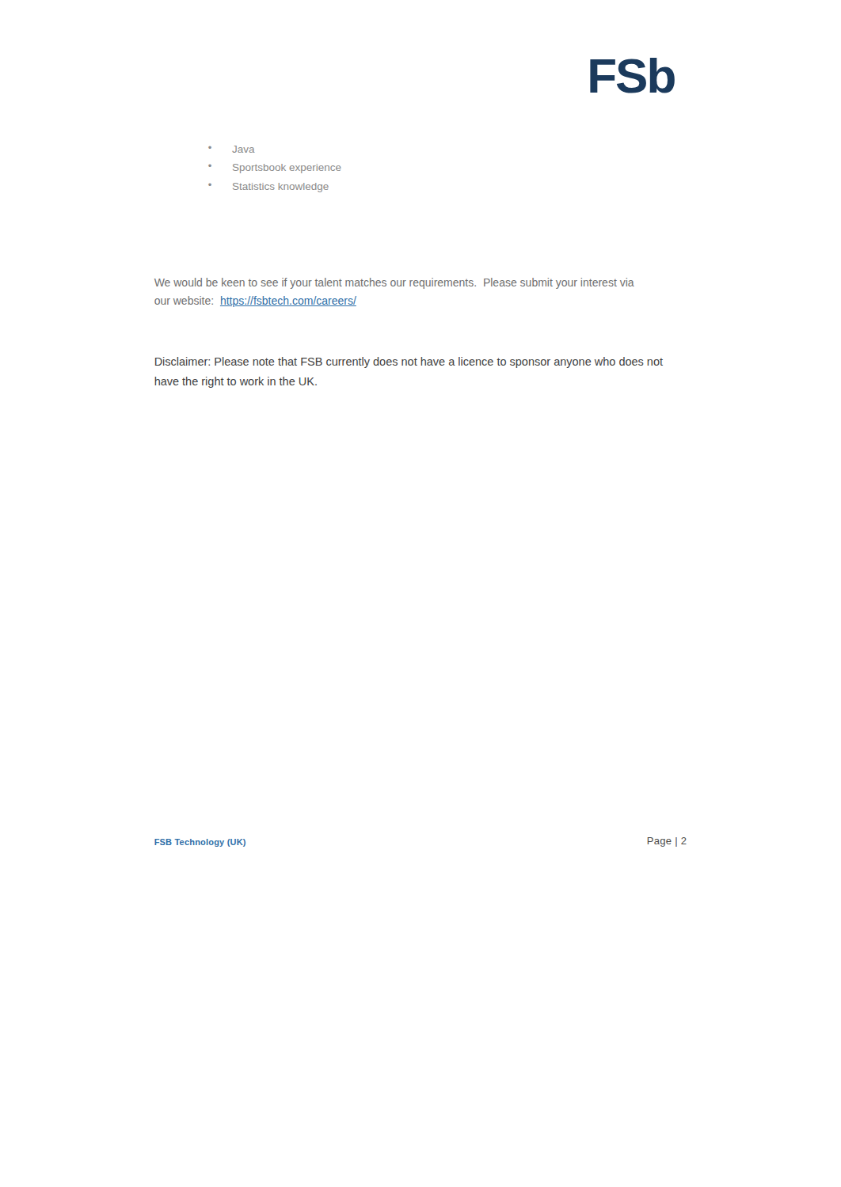FSb
Java
Sportsbook experience
Statistics knowledge
We would be keen to see if your talent matches our requirements. Please submit your interest via our website: https://fsbtech.com/careers/
Disclaimer: Please note that FSB currently does not have a licence to sponsor anyone who does not have the right to work in the UK.
FSB Technology (UK) Page | 2